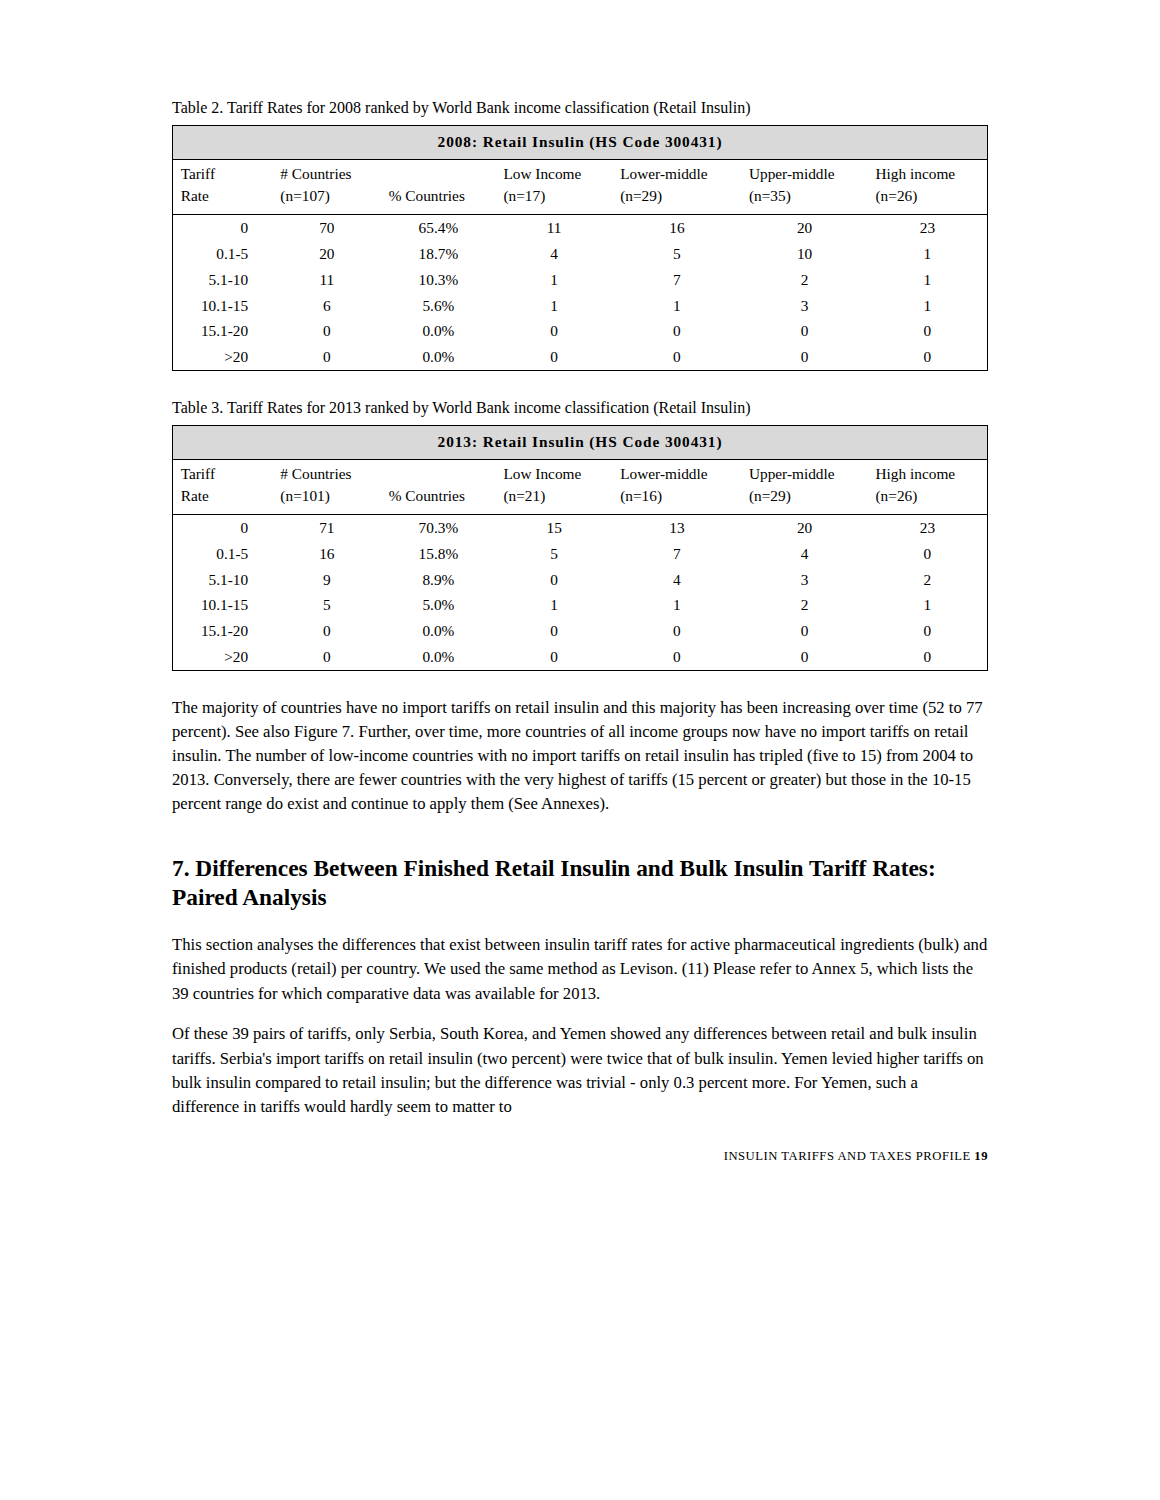Table 2. Tariff Rates for 2008 ranked by World Bank income classification (Retail Insulin)
2008: Retail Insulin (HS Code 300431)
| Tariff Rate | # Countries (n=107) | % Countries | Low Income (n=17) | Lower-middle (n=29) | Upper-middle (n=35) | High income (n=26) |
| --- | --- | --- | --- | --- | --- | --- |
| 0 | 70 | 65.4% | 11 | 16 | 20 | 23 |
| 0.1-5 | 20 | 18.7% | 4 | 5 | 10 | 1 |
| 5.1-10 | 11 | 10.3% | 1 | 7 | 2 | 1 |
| 10.1-15 | 6 | 5.6% | 1 | 1 | 3 | 1 |
| 15.1-20 | 0 | 0.0% | 0 | 0 | 0 | 0 |
| >20 | 0 | 0.0% | 0 | 0 | 0 | 0 |
Table 3. Tariff Rates for 2013 ranked by World Bank income classification (Retail Insulin)
2013: Retail Insulin (HS Code 300431)
| Tariff Rate | # Countries (n=101) | % Countries | Low Income (n=21) | Lower-middle (n=16) | Upper-middle (n=29) | High income (n=26) |
| --- | --- | --- | --- | --- | --- | --- |
| 0 | 71 | 70.3% | 15 | 13 | 20 | 23 |
| 0.1-5 | 16 | 15.8% | 5 | 7 | 4 | 0 |
| 5.1-10 | 9 | 8.9% | 0 | 4 | 3 | 2 |
| 10.1-15 | 5 | 5.0% | 1 | 1 | 2 | 1 |
| 15.1-20 | 0 | 0.0% | 0 | 0 | 0 | 0 |
| >20 | 0 | 0.0% | 0 | 0 | 0 | 0 |
The majority of countries have no import tariffs on retail insulin and this majority has been increasing over time (52 to 77 percent). See also Figure 7. Further, over time, more countries of all income groups now have no import tariffs on retail insulin. The number of low-income countries with no import tariffs on retail insulin has tripled (five to 15) from 2004 to 2013. Conversely, there are fewer countries with the very highest of tariffs (15 percent or greater) but those in the 10-15 percent range do exist and continue to apply them (See Annexes).
7. Differences Between Finished Retail Insulin and Bulk Insulin Tariff Rates: Paired Analysis
This section analyses the differences that exist between insulin tariff rates for active pharmaceutical ingredients (bulk) and finished products (retail) per country. We used the same method as Levison. (11) Please refer to Annex 5, which lists the 39 countries for which comparative data was available for 2013.
Of these 39 pairs of tariffs, only Serbia, South Korea, and Yemen showed any differences between retail and bulk insulin tariffs. Serbia's import tariffs on retail insulin (two percent) were twice that of bulk insulin. Yemen levied higher tariffs on bulk insulin compared to retail insulin; but the difference was trivial - only 0.3 percent more. For Yemen, such a difference in tariffs would hardly seem to matter to
INSULIN TARIFFS AND TAXES PROFILE 19